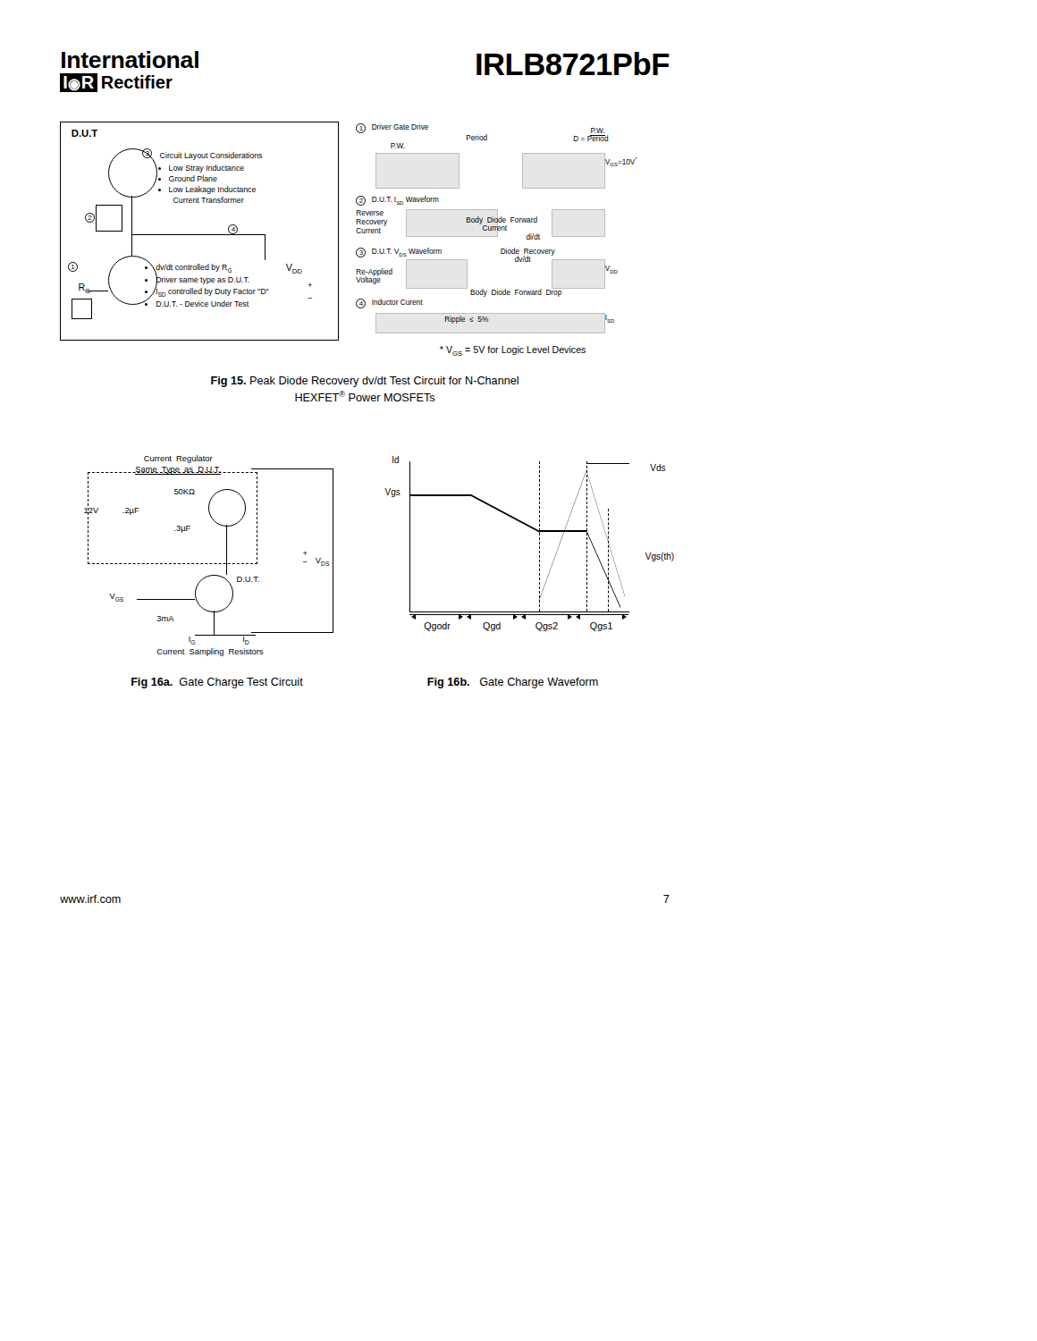International
I◉R Rectifier
IRLB8721PbF
D.U.T
3
Circuit Layout Considerations
Low Stray Inductance
Ground Plane
Low Leakage Inductance
Current Transformer
2 4 1
RG
dv/dt controlled by RG
Driver same type as D.U.T.
ISD controlled by Duty Factor "D"
D.U.T. - Device Under Test
VDD
+
−
1 Driver Gate Drive Period P.W. D = P.W.
Period
VGS=10V* 2 D.U.T. ISD Waveform Reverse
Recovery
Current
Body Diode Forward
Current di/dt 3 D.U.T. VDS Waveform Diode Recovery
dv/dt Re-Applied
Voltage
VDD Body Diode Forward Drop 4 Inductor Curent
Ripple ≤ 5% ISD
* VGS = 5V for Logic Level Devices
Fig 15. Peak Diode Recovery dv/dt Test Circuit for N-Channel
HEXFET® Power MOSFETs
Current Regulator
Same Type as D.U.T.
12V .2µF 50KΩ .3µF
D.U.T. +
− VDS VGS 3mA IG ID Current Sampling Resistors
Id Vgs Vds Vgs(th)
Qgodr
Qgd
Qgs2
Qgs1
Fig 16a. Gate Charge Test Circuit
Fig 16b. Gate Charge Waveform
www.irf.com 7